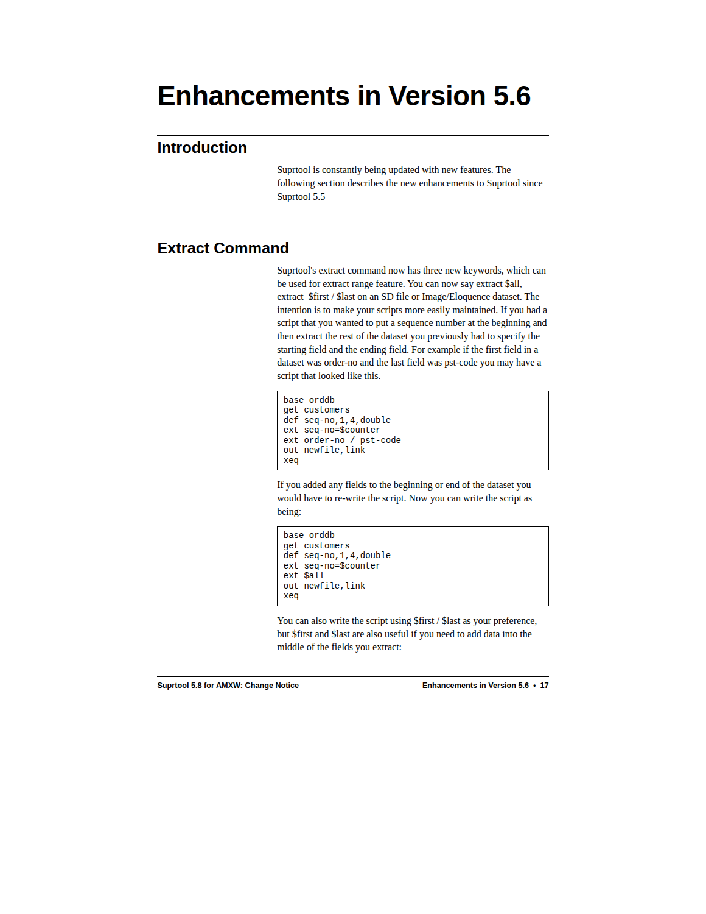Enhancements in Version 5.6
Introduction
Suprtool is constantly being updated with new features. The following section describes the new enhancements to Suprtool since Suprtool 5.5
Extract Command
Suprtool's extract command now has three new keywords, which can be used for extract range feature. You can now say extract $all, extract $first / $last on an SD file or Image/Eloquence dataset. The intention is to make your scripts more easily maintained. If you had a script that you wanted to put a sequence number at the beginning and then extract the rest of the dataset you previously had to specify the starting field and the ending field. For example if the first field in a dataset was order-no and the last field was pst-code you may have a script that looked like this.
base orddb
get customers
def seq-no,1,4,double
ext seq-no=$counter
ext order-no / pst-code
out newfile,link
xeq
If you added any fields to the beginning or end of the dataset you would have to re-write the script. Now you can write the script as being:
base orddb
get customers
def seq-no,1,4,double
ext seq-no=$counter
ext $all
out newfile,link
xeq
You can also write the script using $first / $last as your preference, but $first and $last are also useful if you need to add data into the middle of the fields you extract:
Suprtool 5.8 for AMXW: Change Notice
Enhancements in Version 5.6 • 17